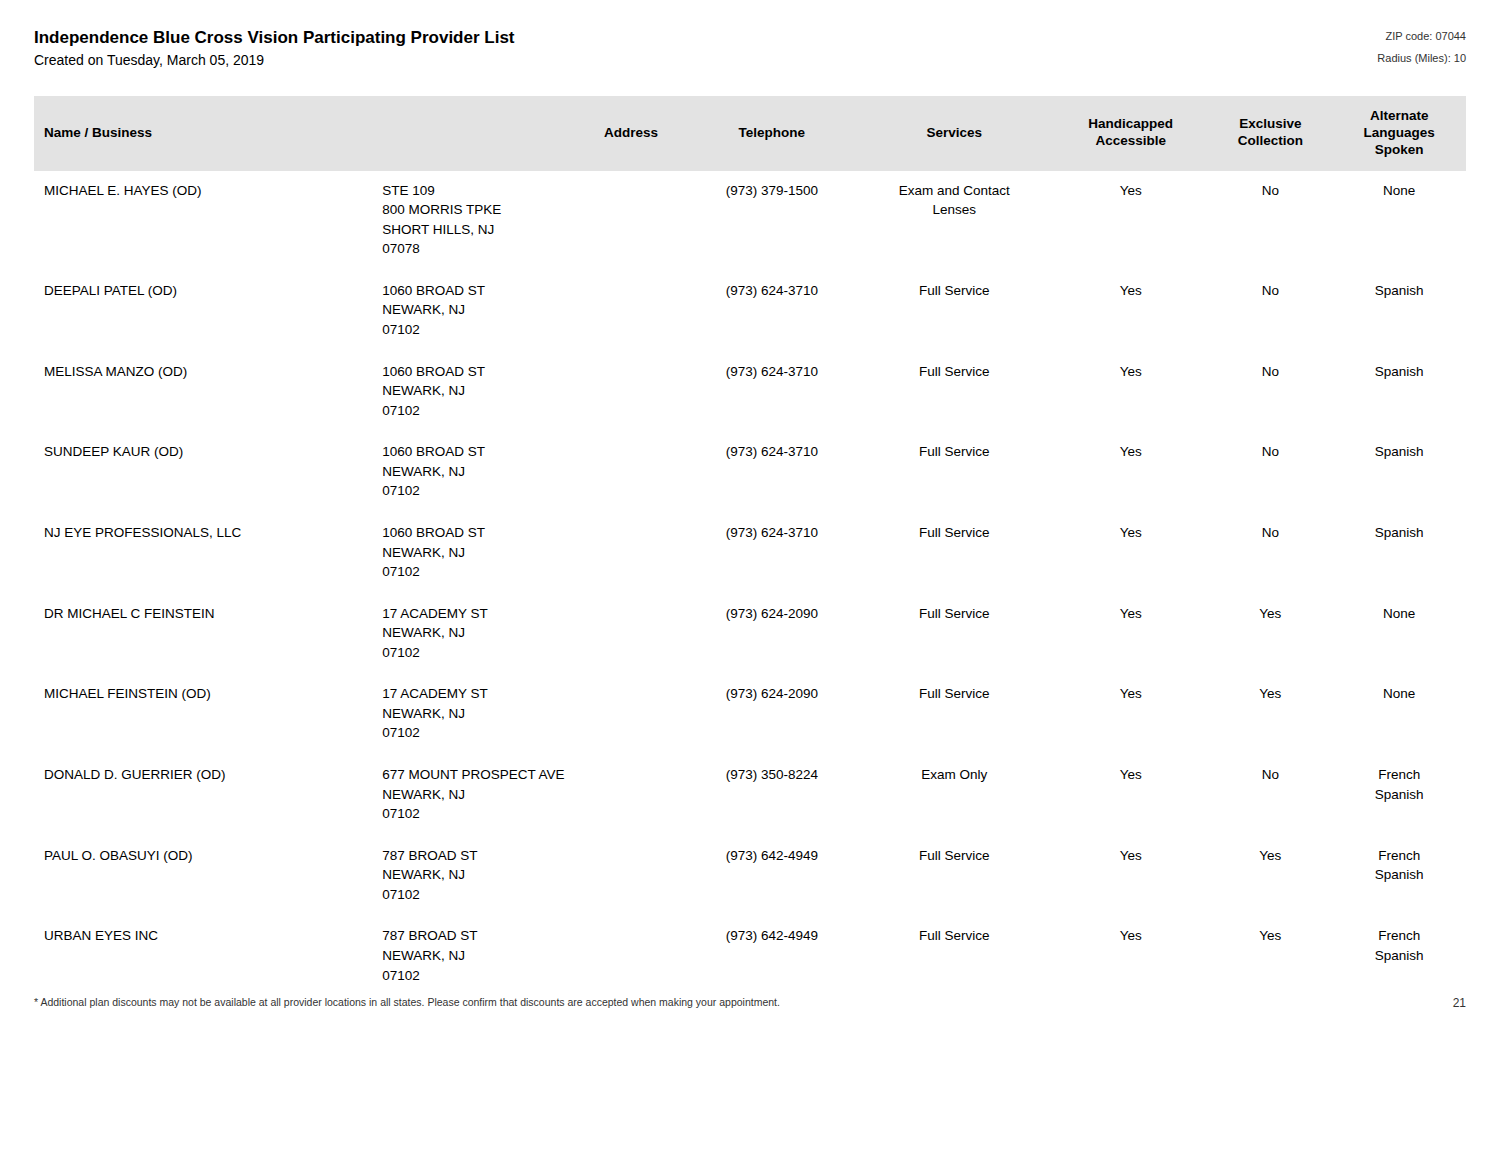Independence Blue Cross Vision Participating Provider List
Created on Tuesday, March 05, 2019
ZIP code: 07044
Radius (Miles): 10
| Name / Business | Address | Telephone | Services | Handicapped Accessible | Exclusive Collection | Alternate Languages Spoken |
| --- | --- | --- | --- | --- | --- | --- |
| MICHAEL E. HAYES (OD) | STE 109 800 MORRIS TPKE SHORT HILLS, NJ 07078 | (973) 379-1500 | Exam and Contact Lenses | Yes | No | None |
| DEEPALI PATEL (OD) | 1060 BROAD ST NEWARK, NJ 07102 | (973) 624-3710 | Full Service | Yes | No | Spanish |
| MELISSA MANZO (OD) | 1060 BROAD ST NEWARK, NJ 07102 | (973) 624-3710 | Full Service | Yes | No | Spanish |
| SUNDEEP KAUR (OD) | 1060 BROAD ST NEWARK, NJ 07102 | (973) 624-3710 | Full Service | Yes | No | Spanish |
| NJ EYE PROFESSIONALS, LLC | 1060 BROAD ST NEWARK, NJ 07102 | (973) 624-3710 | Full Service | Yes | No | Spanish |
| DR MICHAEL C FEINSTEIN | 17 ACADEMY ST NEWARK, NJ 07102 | (973) 624-2090 | Full Service | Yes | Yes | None |
| MICHAEL FEINSTEIN (OD) | 17 ACADEMY ST NEWARK, NJ 07102 | (973) 624-2090 | Full Service | Yes | Yes | None |
| DONALD D. GUERRIER (OD) | 677 MOUNT PROSPECT AVE NEWARK, NJ 07102 | (973) 350-8224 | Exam Only | Yes | No | French Spanish |
| PAUL O. OBASUYI (OD) | 787 BROAD ST NEWARK, NJ 07102 | (973) 642-4949 | Full Service | Yes | Yes | French Spanish |
| URBAN EYES INC | 787 BROAD ST NEWARK, NJ 07102 | (973) 642-4949 | Full Service | Yes | Yes | French Spanish |
* Additional plan discounts may not be available at all provider locations in all states. Please confirm that discounts are accepted when making your appointment.
21